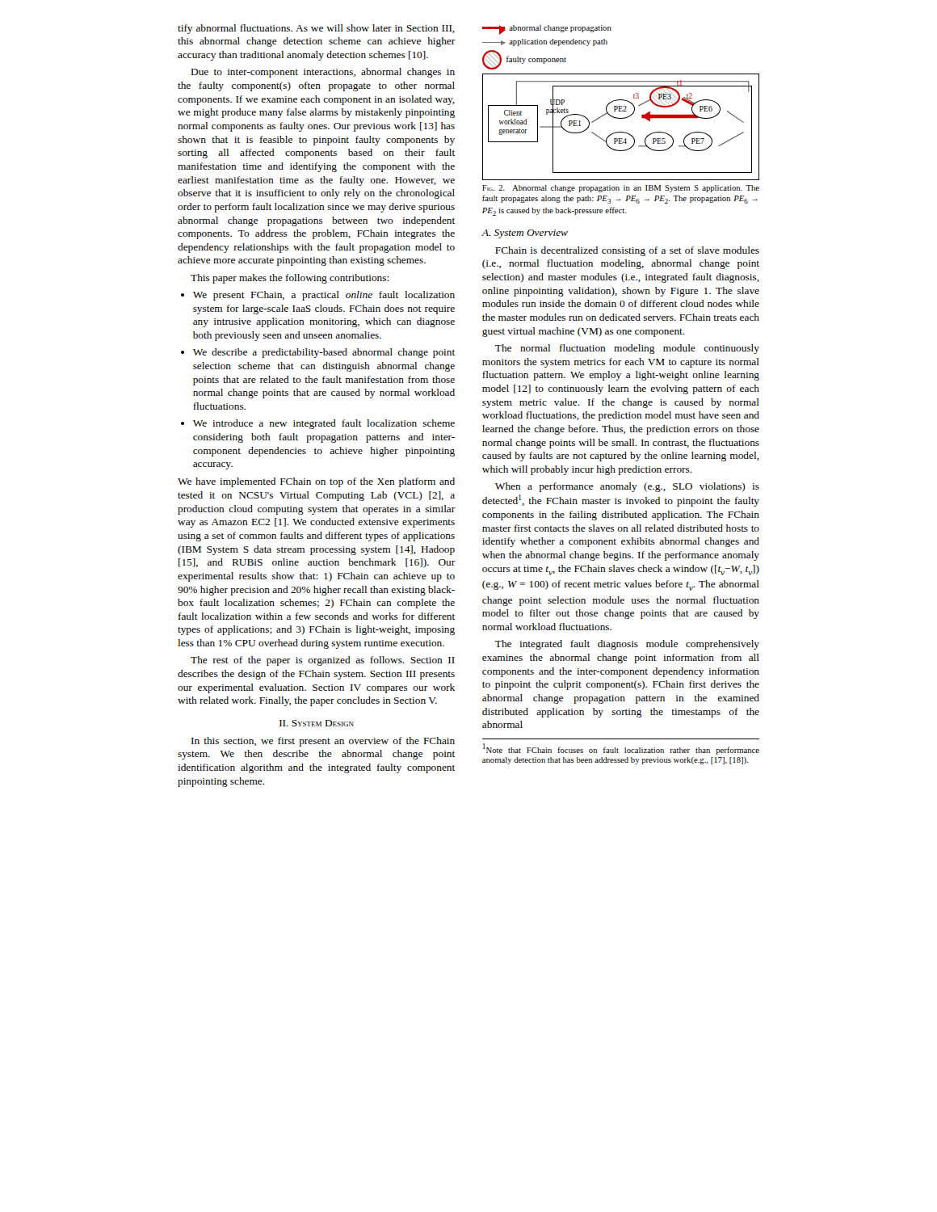tify abnormal fluctuations. As we will show later in Section III, this abnormal change detection scheme can achieve higher accuracy than traditional anomaly detection schemes [10].
Due to inter-component interactions, abnormal changes in the faulty component(s) often propagate to other normal components. If we examine each component in an isolated way, we might produce many false alarms by mistakenly pinpointing normal components as faulty ones. Our previous work [13] has shown that it is feasible to pinpoint faulty components by sorting all affected components based on their fault manifestation time and identifying the component with the earliest manifestation time as the faulty one. However, we observe that it is insufficient to only rely on the chronological order to perform fault localization since we may derive spurious abnormal change propagations between two independent components. To address the problem, FChain integrates the dependency relationships with the fault propagation model to achieve more accurate pinpointing than existing schemes.
This paper makes the following contributions:
We present FChain, a practical online fault localization system for large-scale IaaS clouds. FChain does not require any intrusive application monitoring, which can diagnose both previously seen and unseen anomalies.
We describe a predictability-based abnormal change point selection scheme that can distinguish abnormal change points that are related to the fault manifestation from those normal change points that are caused by normal workload fluctuations.
We introduce a new integrated fault localization scheme considering both fault propagation patterns and inter-component dependencies to achieve higher pinpointing accuracy.
We have implemented FChain on top of the Xen platform and tested it on NCSU's Virtual Computing Lab (VCL) [2], a production cloud computing system that operates in a similar way as Amazon EC2 [1]. We conducted extensive experiments using a set of common faults and different types of applications (IBM System S data stream processing system [14], Hadoop [15], and RUBiS online auction benchmark [16]). Our experimental results show that: 1) FChain can achieve up to 90% higher precision and 20% higher recall than existing black-box fault localization schemes; 2) FChain can complete the fault localization within a few seconds and works for different types of applications; and 3) FChain is light-weight, imposing less than 1% CPU overhead during system runtime execution.
The rest of the paper is organized as follows. Section II describes the design of the FChain system. Section III presents our experimental evaluation. Section IV compares our work with related work. Finally, the paper concludes in Section V.
II. System Design
In this section, we first present an overview of the FChain system. We then describe the abnormal change point identification algorithm and the integrated faulty component pinpointing scheme.
abnormal change propagation
application dependency path
faulty component
Client
workload
generator
UDP
packets
PE1
PE2
PE3
PE4
PE5
PE6
PE7
t1
t2
t3
Fig. 2. Abnormal change propagation in an IBM System S application. The fault propagates along the path: PE3 → PE6 → PE2. The propagation PE6 → PE2 is caused by the back-pressure effect.
A. System Overview
FChain is decentralized consisting of a set of slave modules (i.e., normal fluctuation modeling, abnormal change point selection) and master modules (i.e., integrated fault diagnosis, online pinpointing validation), shown by Figure 1. The slave modules run inside the domain 0 of different cloud nodes while the master modules run on dedicated servers. FChain treats each guest virtual machine (VM) as one component.
The normal fluctuation modeling module continuously monitors the system metrics for each VM to capture its normal fluctuation pattern. We employ a light-weight online learning model [12] to continuously learn the evolving pattern of each system metric value. If the change is caused by normal workload fluctuations, the prediction model must have seen and learned the change before. Thus, the prediction errors on those normal change points will be small. In contrast, the fluctuations caused by faults are not captured by the online learning model, which will probably incur high prediction errors.
When a performance anomaly (e.g., SLO violations) is detected1, the FChain master is invoked to pinpoint the faulty components in the failing distributed application. The FChain master first contacts the slaves on all related distributed hosts to identify whether a component exhibits abnormal changes and when the abnormal change begins. If the performance anomaly occurs at time tv, the FChain slaves check a window ([tv−W, tv]) (e.g., W = 100) of recent metric values before tv. The abnormal change point selection module uses the normal fluctuation model to filter out those change points that are caused by normal workload fluctuations.
The integrated fault diagnosis module comprehensively examines the abnormal change point information from all components and the inter-component dependency information to pinpoint the culprit component(s). FChain first derives the abnormal change propagation pattern in the examined distributed application by sorting the timestamps of the abnormal
1Note that FChain focuses on fault localization rather than performance anomaly detection that has been addressed by previous work(e.g., [17], [18]).